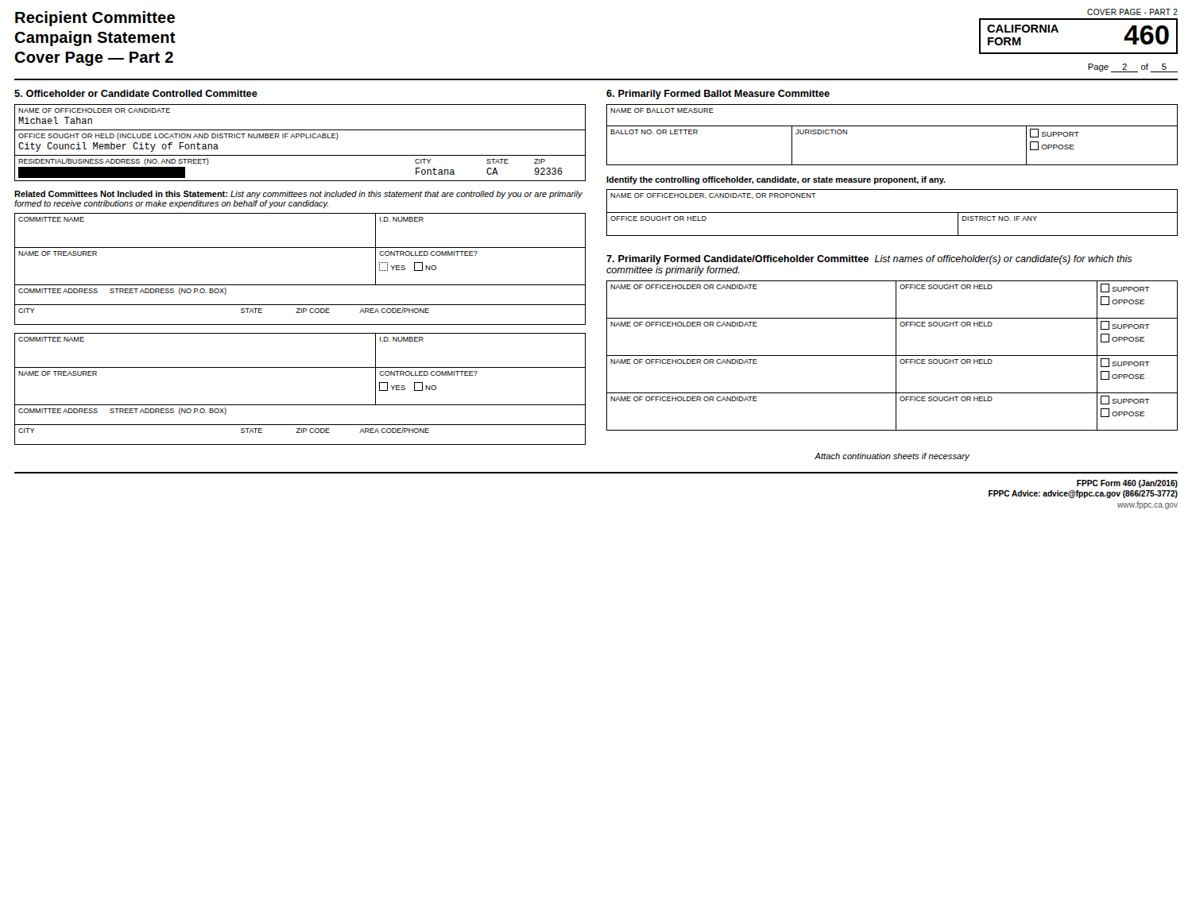Recipient Committee
Campaign Statement
Cover Page — Part 2
COVER PAGE - PART 2
CALIFORNIA
FORM
460
Page 2 of 5
5. Officeholder or Candidate Controlled Committee
Name of Officeholder or Candidate
Michael Tahan
Office Sought or Held (Include Location and District Number if Applicable)
City Council Member City of Fontana
Residential/Business Address (No. and Street)
City
State
Zip
Fontana
CA
92336
Related Committees Not Included in this Statement: List any committees not included in this statement that are controlled by you or are primarily formed to receive contributions or make expenditures on behalf of your candidacy.
| Committee Name | I.D. Number |
| Name of Treasurer | Controlled Committee? YES NO |
Committee Address Street Address (No P.O. Box)
City State Zip Code Area Code/Phone
| Committee Name | I.D. Number |
| Name of Treasurer | Controlled Committee? YES NO |
Committee Address Street Address (No P.O. Box)
City State Zip Code Area Code/Phone
6. Primarily Formed Ballot Measure Committee
Name of Ballot Measure
Ballot No. or Letter
Jurisdiction
SUPPORT
OPPOSE
Identify the controlling officeholder, candidate, or state measure proponent, if any.
Name of Officeholder, Candidate, or Proponent
Office Sought or Held
District No. if Any
7. Primarily Formed Candidate/Officeholder Committee List names of officeholder(s) or candidate(s) for which this committee is primarily formed.
| Name of Officeholder or Candidate | Office Sought or Held | SUPPORT OPPOSE |
| Name of Officeholder or Candidate | Office Sought or Held | SUPPORT OPPOSE |
| Name of Officeholder or Candidate | Office Sought or Held | SUPPORT OPPOSE |
| Name of Officeholder or Candidate | Office Sought or Held | SUPPORT OPPOSE |
Attach continuation sheets if necessary
FPPC Form 460 (Jan/2016)
FPPC Advice: advice@fppc.ca.gov (866/275-3772)
www.fppc.ca.gov